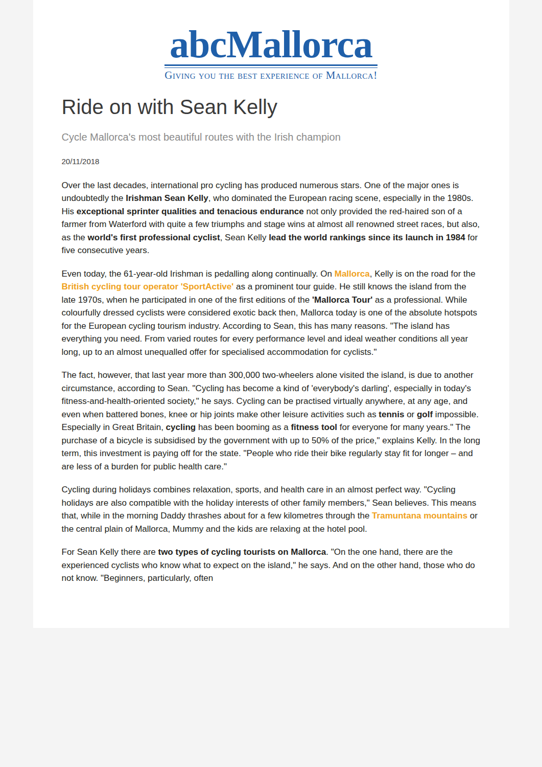abc Mallorca
Giving you the best experience of Mallorca!
Ride on with Sean Kelly
Cycle Mallorca's most beautiful routes with the Irish champion
20/11/2018
Over the last decades, international pro cycling has produced numerous stars. One of the major ones is undoubtedly the Irishman Sean Kelly, who dominated the European racing scene, especially in the 1980s. His exceptional sprinter qualities and tenacious endurance not only provided the red-haired son of a farmer from Waterford with quite a few triumphs and stage wins at almost all renowned street races, but also, as the world's first professional cyclist, Sean Kelly lead the world rankings since its launch in 1984 for five consecutive years.
Even today, the 61-year-old Irishman is pedalling along continually. On Mallorca, Kelly is on the road for the British cycling tour operator 'SportActive' as a prominent tour guide. He still knows the island from the late 1970s, when he participated in one of the first editions of the 'Mallorca Tour' as a professional. While colourfully dressed cyclists were considered exotic back then, Mallorca today is one of the absolute hotspots for the European cycling tourism industry. According to Sean, this has many reasons. "The island has everything you need. From varied routes for every performance level and ideal weather conditions all year long, up to an almost unequalled offer for specialised accommodation for cyclists."
The fact, however, that last year more than 300,000 two-wheelers alone visited the island, is due to another circumstance, according to Sean. "Cycling has become a kind of 'everybody's darling', especially in today's fitness-and-health-oriented society," he says. Cycling can be practised virtually anywhere, at any age, and even when battered bones, knee or hip joints make other leisure activities such as tennis or golf impossible. Especially in Great Britain, cycling has been booming as a fitness tool for everyone for many years." The purchase of a bicycle is subsidised by the government with up to 50% of the price," explains Kelly. In the long term, this investment is paying off for the state. "People who ride their bike regularly stay fit for longer – and are less of a burden for public health care."
Cycling during holidays combines relaxation, sports, and health care in an almost perfect way. "Cycling holidays are also compatible with the holiday interests of other family members," Sean believes. This means that, while in the morning Daddy thrashes about for a few kilometres through the Tramuntana mountains or the central plain of Mallorca, Mummy and the kids are relaxing at the hotel pool.
For Sean Kelly there are two types of cycling tourists on Mallorca. "On the one hand, there are the experienced cyclists who know what to expect on the island," he says. And on the other hand, those who do not know. "Beginners, particularly, often